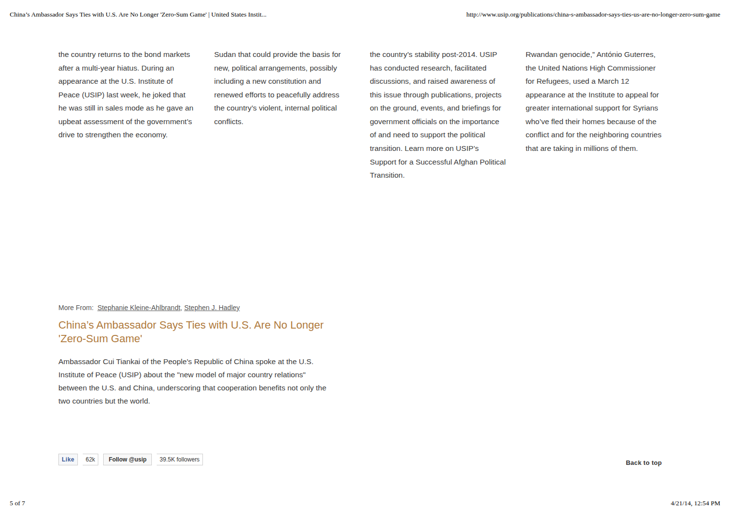China’s Ambassador Says Ties with U.S. Are No Longer 'Zero-Sum Game' | United States Instit...
http://www.usip.org/publications/china-s-ambassador-says-ties-us-are-no-longer-zero-sum-game
the country returns to the bond markets after a multi-year hiatus. During an appearance at the U.S. Institute of Peace (USIP) last week, he joked that he was still in sales mode as he gave an upbeat assessment of the government’s drive to strengthen the economy.
Sudan that could provide the basis for new, political arrangements, possibly including a new constitution and renewed efforts to peacefully address the country’s violent, internal political conflicts.
the country’s stability post-2014. USIP has conducted research, facilitated discussions, and raised awareness of this issue through publications, projects on the ground, events, and briefings for government officials on the importance of and need to support the political transition. Learn more on USIP’s Support for a Successful Afghan Political Transition.
Rwandan genocide,” António Guterres, the United Nations High Commissioner for Refugees, used a March 12 appearance at the Institute to appeal for greater international support for Syrians who’ve fled their homes because of the conflict and for the neighboring countries that are taking in millions of them.
More From: Stephanie Kleine-Ahlbrandt, Stephen J. Hadley
China’s Ambassador Says Ties with U.S. Are No Longer 'Zero-Sum Game'
Ambassador Cui Tiankai of the People's Republic of China spoke at the U.S. Institute of Peace (USIP) about the "new model of major country relations" between the U.S. and China, underscoring that cooperation benefits not only the two countries but the world.
Like 62k Follow @usip 39.5K followers Back to top
5 of 7
4/21/14, 12:54 PM